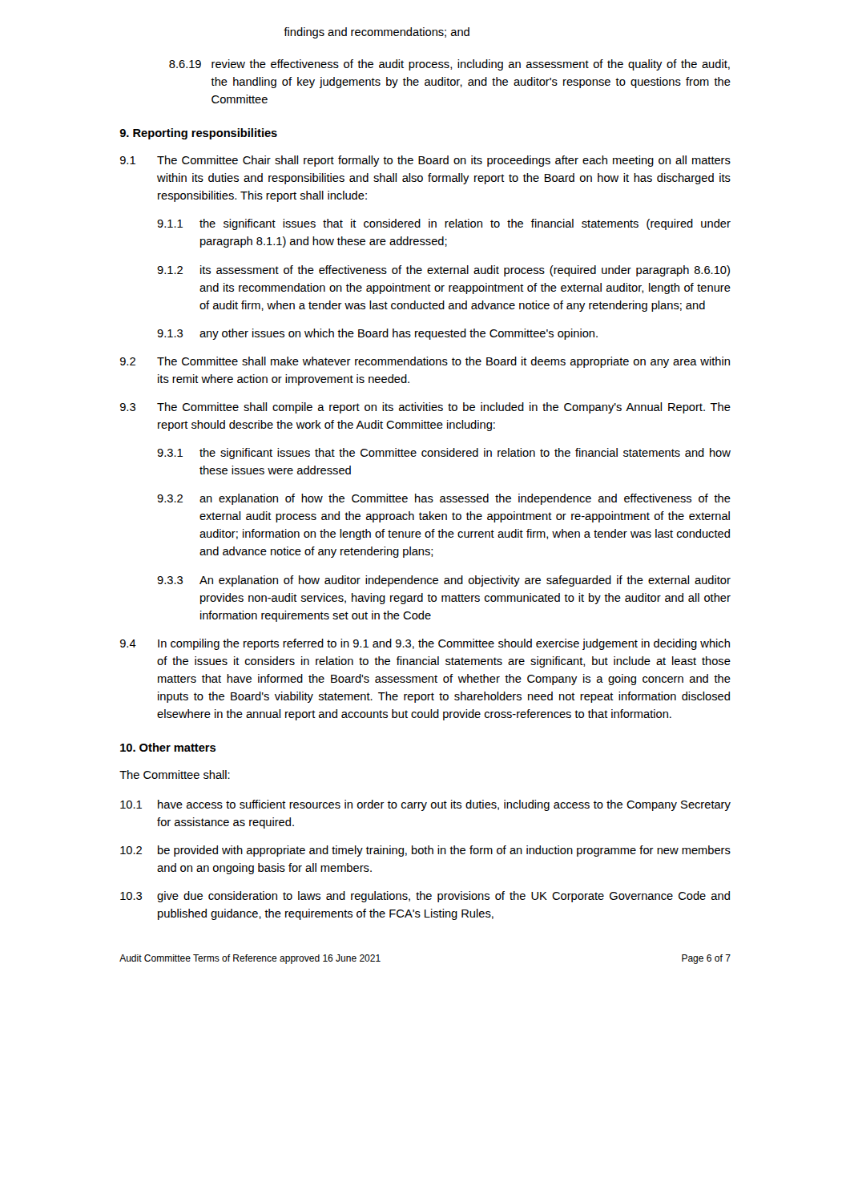findings and recommendations; and
8.6.19
review the effectiveness of the audit process, including an assessment of the quality of the audit, the handling of key judgements by the auditor, and the auditor's response to questions from the Committee
9. Reporting responsibilities
9.1
The Committee Chair shall report formally to the Board on its proceedings after each meeting on all matters within its duties and responsibilities and shall also formally report to the Board on how it has discharged its responsibilities. This report shall include:
9.1.1
the significant issues that it considered in relation to the financial statements (required under paragraph 8.1.1) and how these are addressed;
9.1.2
its assessment of the effectiveness of the external audit process (required under paragraph 8.6.10) and its recommendation on the appointment or reappointment of the external auditor, length of tenure of audit firm, when a tender was last conducted and advance notice of any retendering plans; and
9.1.3
any other issues on which the Board has requested the Committee's opinion.
9.2
The Committee shall make whatever recommendations to the Board it deems appropriate on any area within its remit where action or improvement is needed.
9.3
The Committee shall compile a report on its activities to be included in the Company's Annual Report. The report should describe the work of the Audit Committee including:
9.3.1
the significant issues that the Committee considered in relation to the financial statements and how these issues were addressed
9.3.2
an explanation of how the Committee has assessed the independence and effectiveness of the external audit process and the approach taken to the appointment or re-appointment of the external auditor; information on the length of tenure of the current audit firm, when a tender was last conducted and advance notice of any retendering plans;
9.3.3
An explanation of how auditor independence and objectivity are safeguarded if the external auditor provides non-audit services, having regard to matters communicated to it by the auditor and all other information requirements set out in the Code
9.4
In compiling the reports referred to in 9.1 and 9.3, the Committee should exercise judgement in deciding which of the issues it considers in relation to the financial statements are significant, but include at least those matters that have informed the Board's assessment of whether the Company is a going concern and the inputs to the Board's viability statement. The report to shareholders need not repeat information disclosed elsewhere in the annual report and accounts but could provide cross-references to that information.
10. Other matters
The Committee shall:
10.1
have access to sufficient resources in order to carry out its duties, including access to the Company Secretary for assistance as required.
10.2
be provided with appropriate and timely training, both in the form of an induction programme for new members and on an ongoing basis for all members.
10.3
give due consideration to laws and regulations, the provisions of the UK Corporate Governance Code and published guidance, the requirements of the FCA's Listing Rules,
Audit Committee Terms of Reference approved 16 June 2021 Page 6 of 7